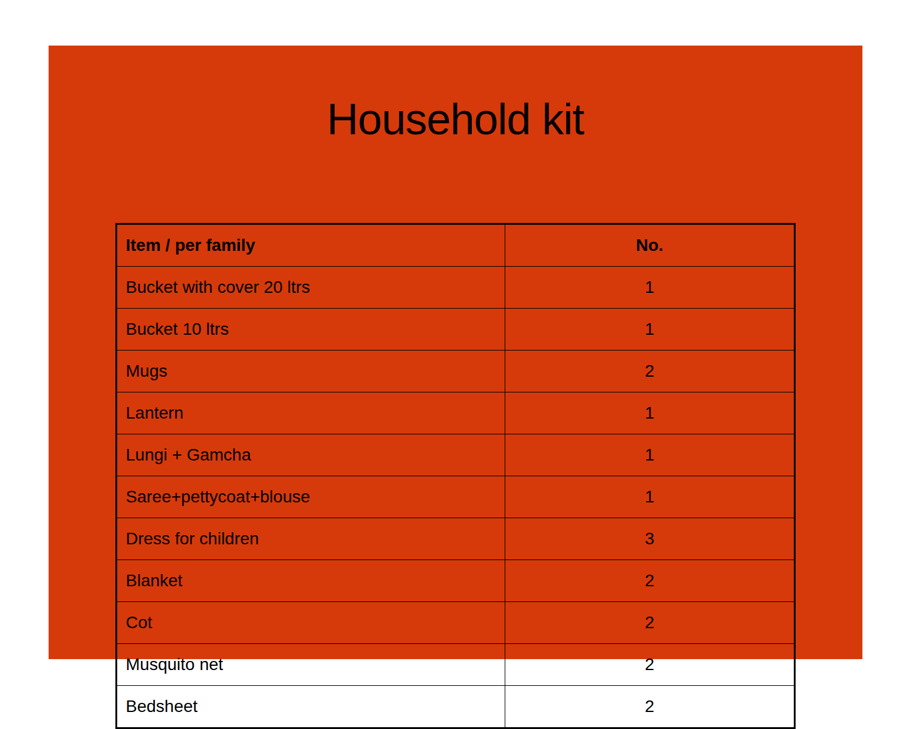Household kit
| Item / per family | No. |
| --- | --- |
| Bucket with cover 20 ltrs | 1 |
| Bucket 10 ltrs | 1 |
| Mugs | 2 |
| Lantern | 1 |
| Lungi + Gamcha | 1 |
| Saree+pettycoat+blouse | 1 |
| Dress for children | 3 |
| Blanket | 2 |
| Cot | 2 |
| Musquito net | 2 |
| Bedsheet | 2 |